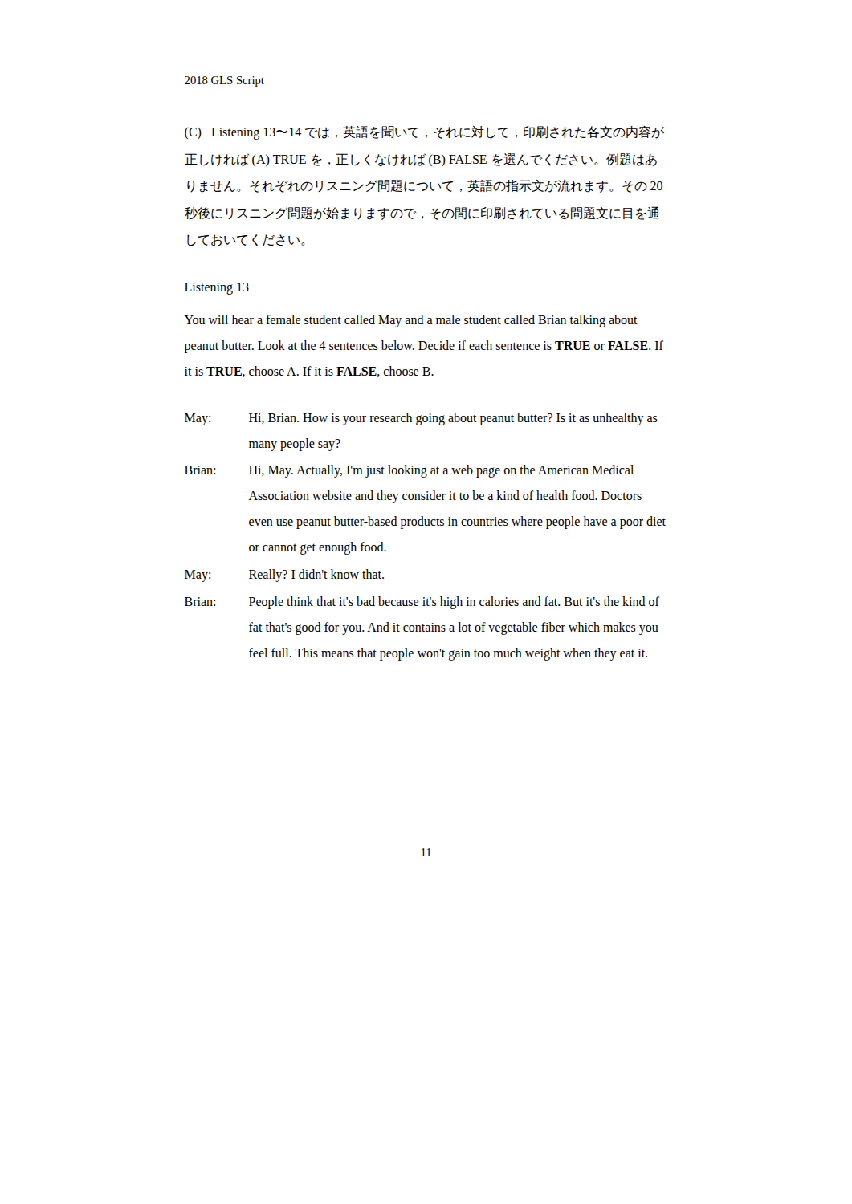2018 GLS Script
(C) Listening 13〜14 では，英語を聞いて，それに対して，印刷された各文の内容が正しければ (A) TRUE を，正しくなければ (B) FALSE を選んでください。例題はありません。それぞれのリスニング問題について，英語の指示文が流れます。その 20 秒後にリスニング問題が始まりますので，その間に印刷されている問題文に目を通しておいてください。
Listening 13
You will hear a female student called May and a male student called Brian talking about peanut butter. Look at the 4 sentences below. Decide if each sentence is TRUE or FALSE. If it is TRUE, choose A. If it is FALSE, choose B.
May:
Hi, Brian. How is your research going about peanut butter? Is it as unhealthy as many people say?
Brian:
Hi, May. Actually, I'm just looking at a web page on the American Medical Association website and they consider it to be a kind of health food. Doctors even use peanut butter-based products in countries where people have a poor diet or cannot get enough food.
May:
Really? I didn't know that.
Brian:
People think that it's bad because it's high in calories and fat. But it's the kind of fat that's good for you. And it contains a lot of vegetable fiber which makes you feel full. This means that people won't gain too much weight when they eat it.
11